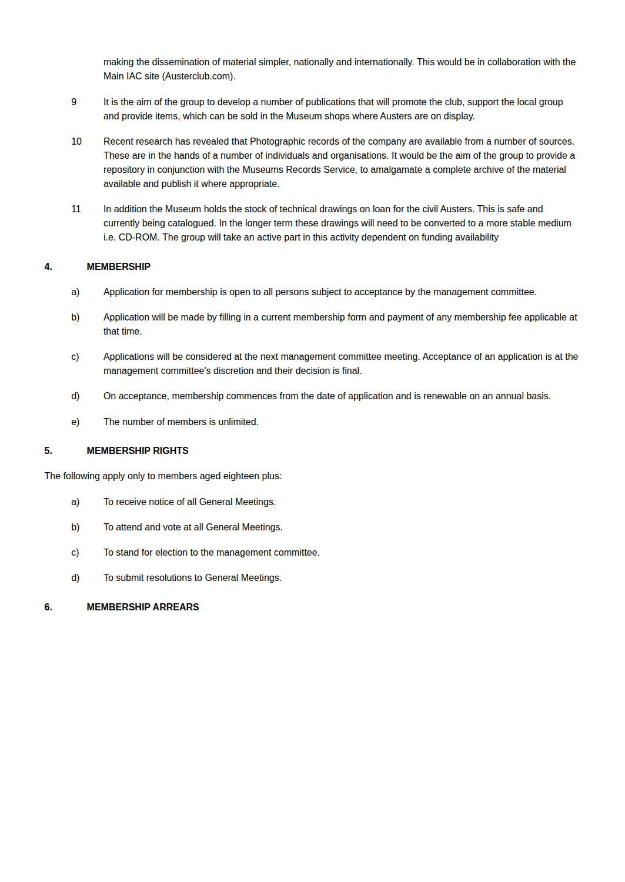making the dissemination of material simpler, nationally and internationally. This would be in collaboration with the Main IAC site (Austerclub.com).
9 It is the aim of the group to develop a number of publications that will promote the club, support the local group and provide items, which can be sold in the Museum shops where Austers are on display.
10 Recent research has revealed that Photographic records of the company are available from a number of sources. These are in the hands of a number of individuals and organisations. It would be the aim of the group to provide a repository in conjunction with the Museums Records Service, to amalgamate a complete archive of the material available and publish it where appropriate.
11 In addition the Museum holds the stock of technical drawings on loan for the civil Austers. This is safe and currently being catalogued. In the longer term these drawings will need to be converted to a more stable medium i.e. CD-ROM. The group will take an active part in this activity dependent on funding availability
4. MEMBERSHIP
a) Application for membership is open to all persons subject to acceptance by the management committee.
b) Application will be made by filling in a current membership form and payment of any membership fee applicable at that time.
c) Applications will be considered at the next management committee meeting. Acceptance of an application is at the management committee's discretion and their decision is final.
d) On acceptance, membership commences from the date of application and is renewable on an annual basis.
e) The number of members is unlimited.
5. MEMBERSHIP RIGHTS
The following apply only to members aged eighteen plus:
a) To receive notice of all General Meetings.
b) To attend and vote at all General Meetings.
c) To stand for election to the management committee.
d) To submit resolutions to General Meetings.
6. MEMBERSHIP ARREARS